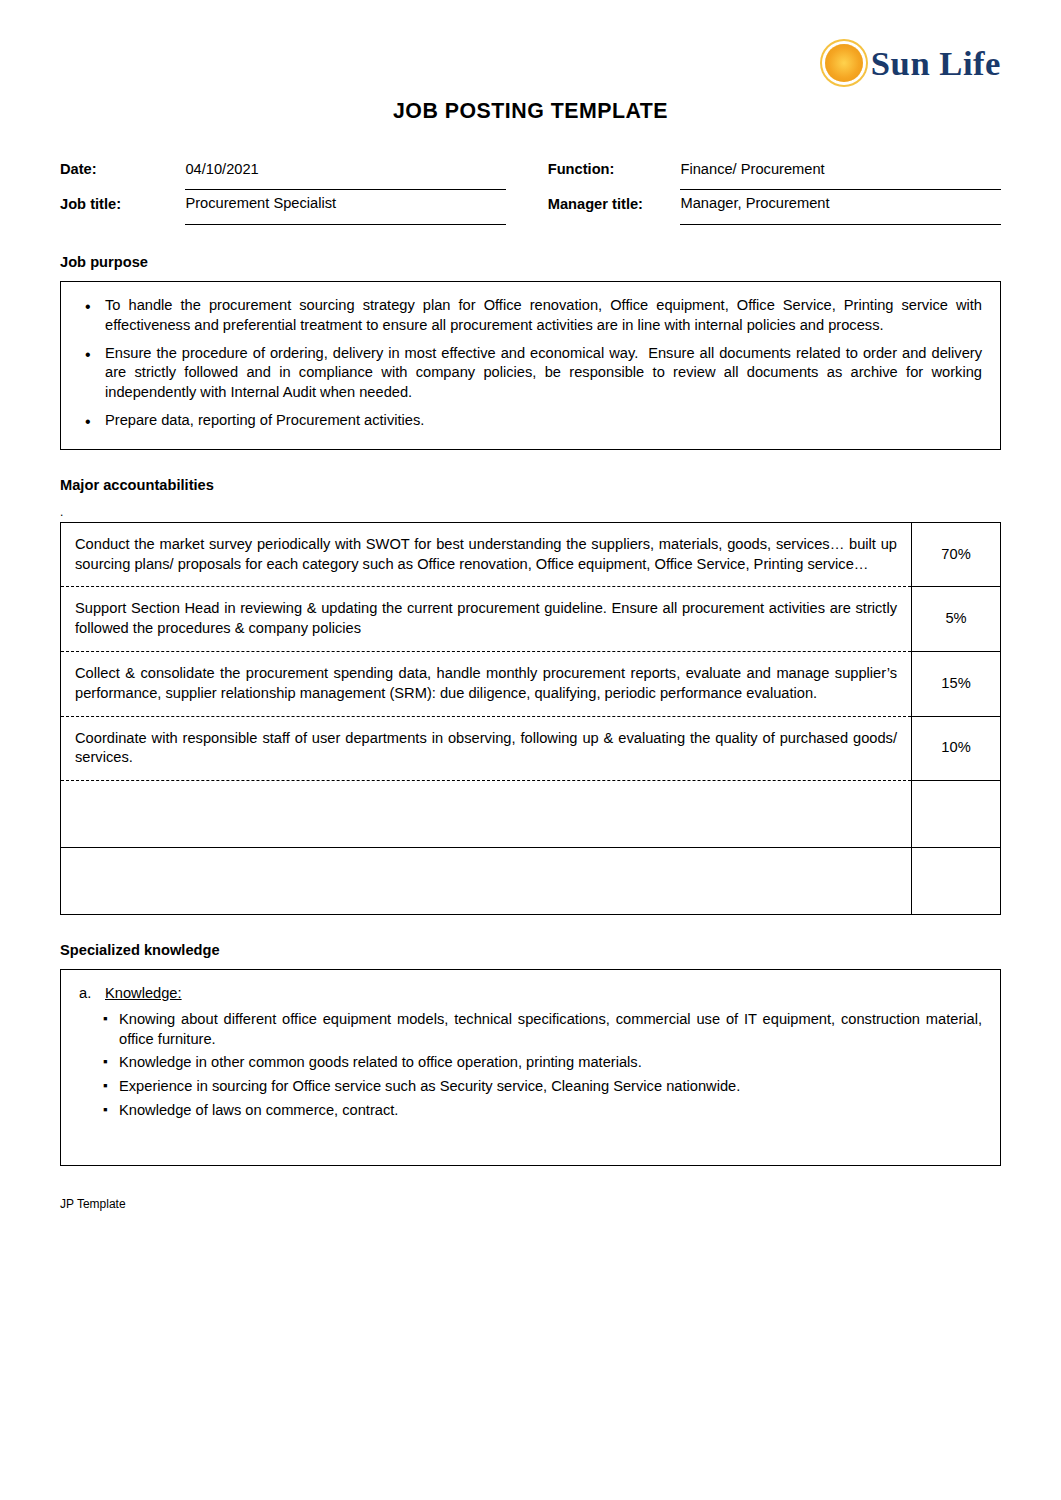Sun Life
JOB POSTING TEMPLATE
| Date: | 04/10/2021 | | Function: | Finance/ Procurement |
| Job title: | Procurement Specialist | | Manager title: | Manager, Procurement |
Job purpose
To handle the procurement sourcing strategy plan for Office renovation, Office equipment, Office Service, Printing service with effectiveness and preferential treatment to ensure all procurement activities are in line with internal policies and process.
Ensure the procedure of ordering, delivery in most effective and economical way. Ensure all documents related to order and delivery are strictly followed and in compliance with company policies, be responsible to review all documents as archive for working independently with Internal Audit when needed.
Prepare data, reporting of Procurement activities.
Major accountabilities
.
| Conduct the market survey periodically with SWOT for best understanding the suppliers, materials, goods, services… built up sourcing plans/ proposals for each category such as Office renovation, Office equipment, Office Service, Printing service… | 70% |
| Support Section Head in reviewing & updating the current procurement guideline. Ensure all procurement activities are strictly followed the procedures & company policies | 5% |
| Collect & consolidate the procurement spending data, handle monthly procurement reports, evaluate and manage supplier’s performance, supplier relationship management (SRM): due diligence, qualifying, periodic performance evaluation. | 15% |
| Coordinate with responsible staff of user departments in observing, following up & evaluating the quality of purchased goods/ services. | 10% |
Specialized knowledge
a. Knowledge:
Knowing about different office equipment models, technical specifications, commercial use of IT equipment, construction material, office furniture.
Knowledge in other common goods related to office operation, printing materials.
Experience in sourcing for Office service such as Security service, Cleaning Service nationwide.
Knowledge of laws on commerce, contract.
JP Template